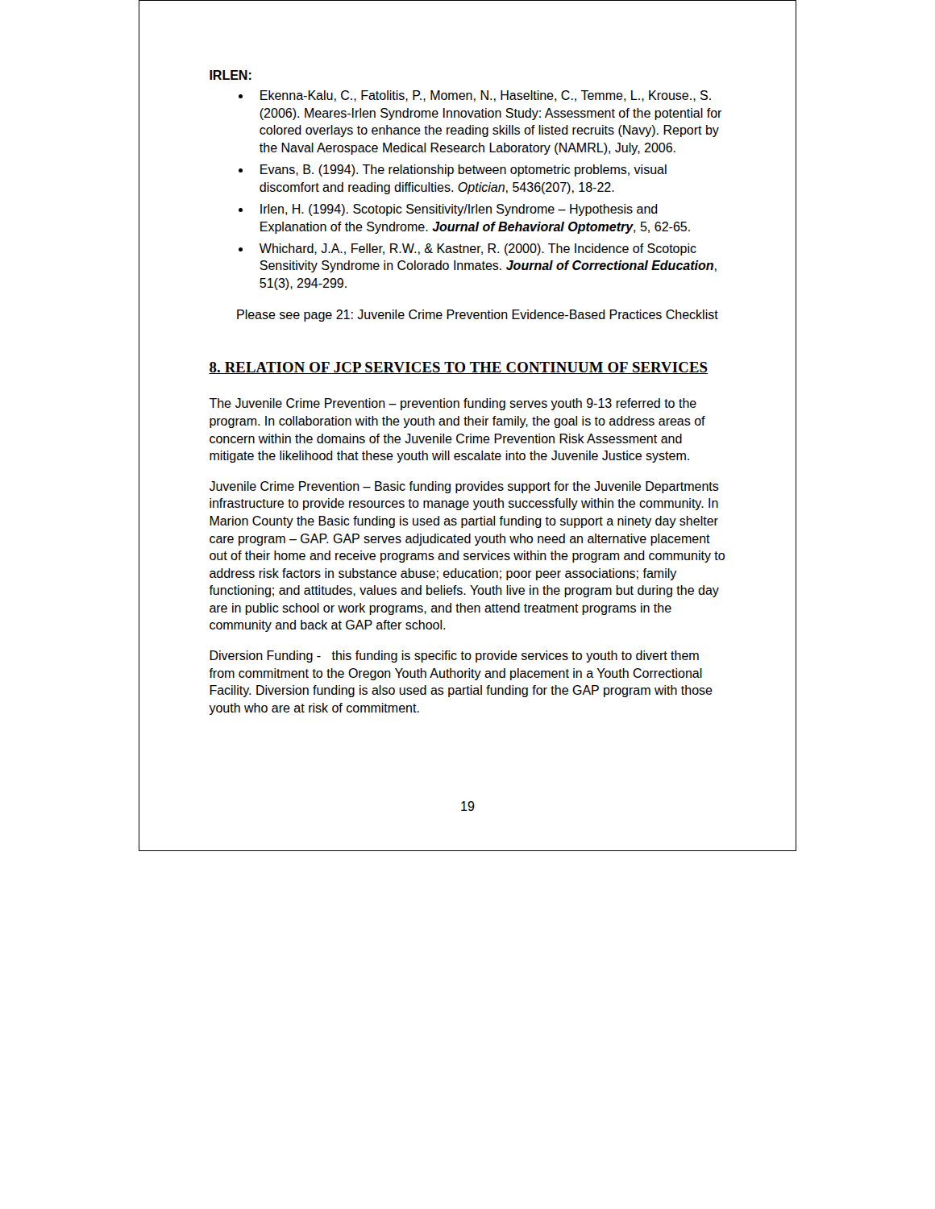IRLEN:
Ekenna-Kalu, C., Fatolitis, P., Momen, N., Haseltine, C., Temme, L., Krouse., S. (2006). Meares-Irlen Syndrome Innovation Study: Assessment of the potential for colored overlays to enhance the reading skills of listed recruits (Navy). Report by the Naval Aerospace Medical Research Laboratory (NAMRL), July, 2006.
Evans, B. (1994). The relationship between optometric problems, visual discomfort and reading difficulties. Optician, 5436(207), 18-22.
Irlen, H. (1994). Scotopic Sensitivity/Irlen Syndrome – Hypothesis and Explanation of the Syndrome. Journal of Behavioral Optometry, 5, 62-65.
Whichard, J.A., Feller, R.W., & Kastner, R. (2000). The Incidence of Scotopic Sensitivity Syndrome in Colorado Inmates. Journal of Correctional Education, 51(3), 294-299.
Please see page 21: Juvenile Crime Prevention Evidence-Based Practices Checklist
8. RELATION OF JCP SERVICES TO THE CONTINUUM OF SERVICES
The Juvenile Crime Prevention – prevention funding serves youth 9-13 referred to the program. In collaboration with the youth and their family, the goal is to address areas of concern within the domains of the Juvenile Crime Prevention Risk Assessment and mitigate the likelihood that these youth will escalate into the Juvenile Justice system.
Juvenile Crime Prevention – Basic funding provides support for the Juvenile Departments infrastructure to provide resources to manage youth successfully within the community. In Marion County the Basic funding is used as partial funding to support a ninety day shelter care program – GAP. GAP serves adjudicated youth who need an alternative placement out of their home and receive programs and services within the program and community to address risk factors in substance abuse; education; poor peer associations; family functioning; and attitudes, values and beliefs. Youth live in the program but during the day are in public school or work programs, and then attend treatment programs in the community and back at GAP after school.
Diversion Funding - this funding is specific to provide services to youth to divert them from commitment to the Oregon Youth Authority and placement in a Youth Correctional Facility. Diversion funding is also used as partial funding for the GAP program with those youth who are at risk of commitment.
19